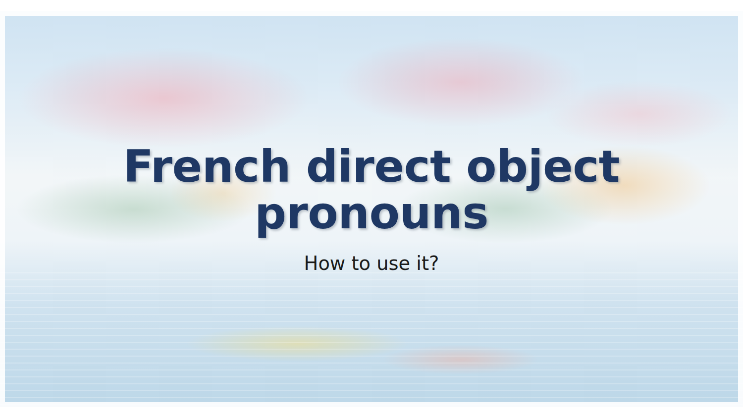French direct object pronouns
How to use it?